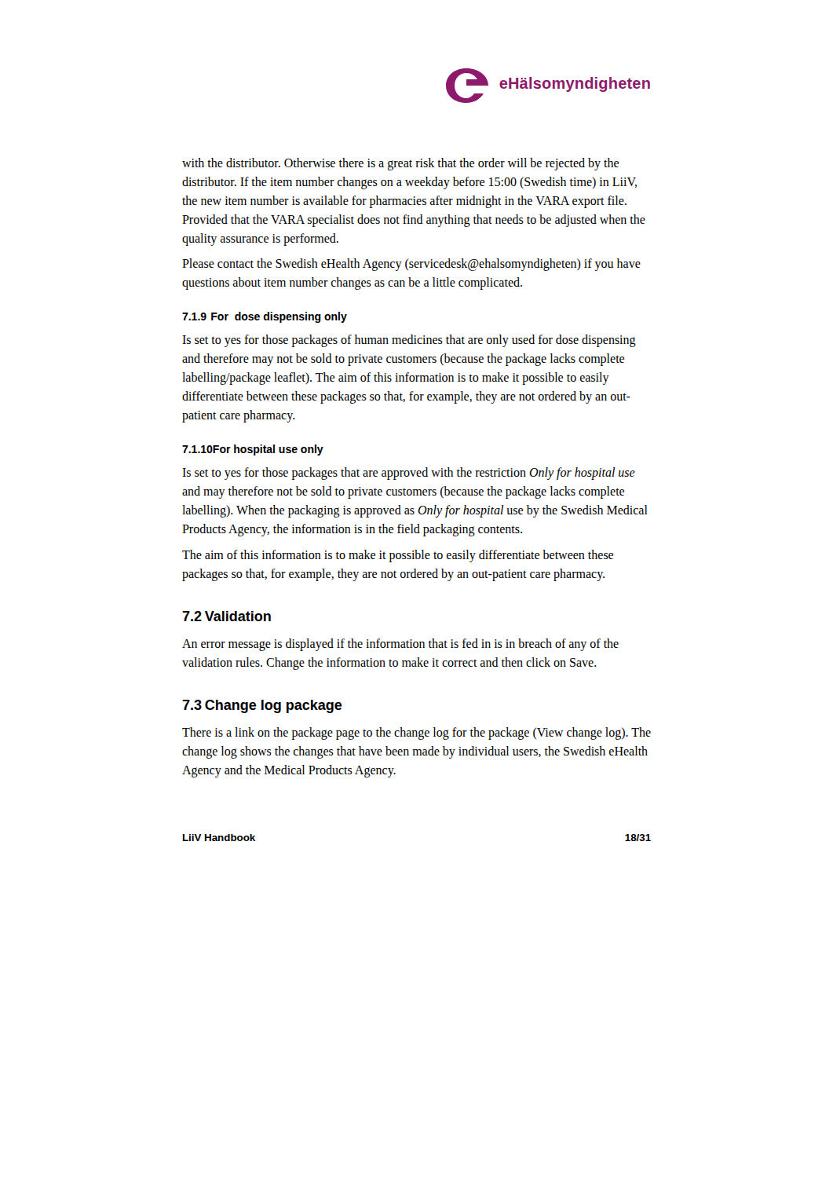eHälsomyndigheten
with the distributor. Otherwise there is a great risk that the order will be rejected by the distributor. If the item number changes on a weekday before 15:00 (Swedish time) in LiiV, the new item number is available for pharmacies after midnight in the VARA export file. Provided that the VARA specialist does not find anything that needs to be adjusted when the quality assurance is performed.
Please contact the Swedish eHealth Agency (servicedesk@ehalsomyndigheten) if you have questions about item number changes as can be a little complicated.
7.1.9 For dose dispensing only
Is set to yes for those packages of human medicines that are only used for dose dispensing and therefore may not be sold to private customers (because the package lacks complete labelling/package leaflet). The aim of this information is to make it possible to easily differentiate between these packages so that, for example, they are not ordered by an out-patient care pharmacy.
7.1.10 For hospital use only
Is set to yes for those packages that are approved with the restriction Only for hospital use and may therefore not be sold to private customers (because the package lacks complete labelling). When the packaging is approved as Only for hospital use by the Swedish Medical Products Agency, the information is in the field packaging contents.
The aim of this information is to make it possible to easily differentiate between these packages so that, for example, they are not ordered by an out-patient care pharmacy.
7.2 Validation
An error message is displayed if the information that is fed in is in breach of any of the validation rules. Change the information to make it correct and then click on Save.
7.3 Change log package
There is a link on the package page to the change log for the package (View change log). The change log shows the changes that have been made by individual users, the Swedish eHealth Agency and the Medical Products Agency.
LiiV Handbook 18/31